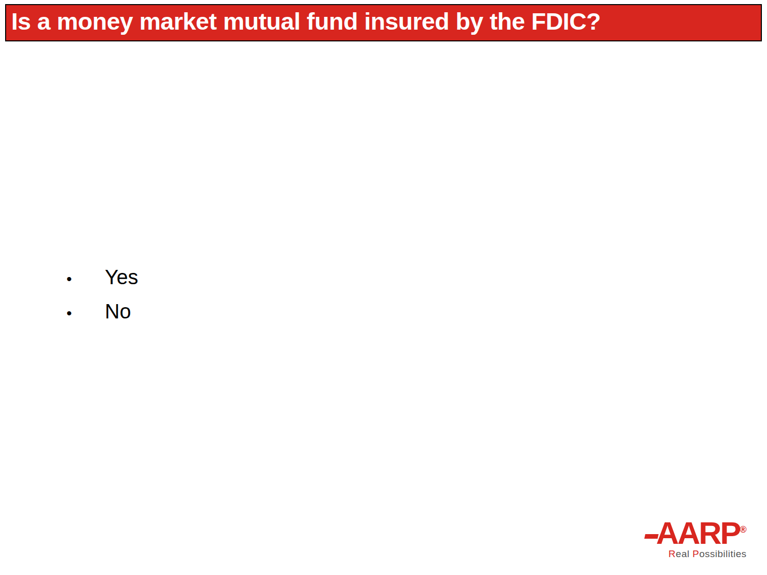Is a money market mutual fund insured by the FDIC?
•Yes
•No
AARP®
Real Possibilities